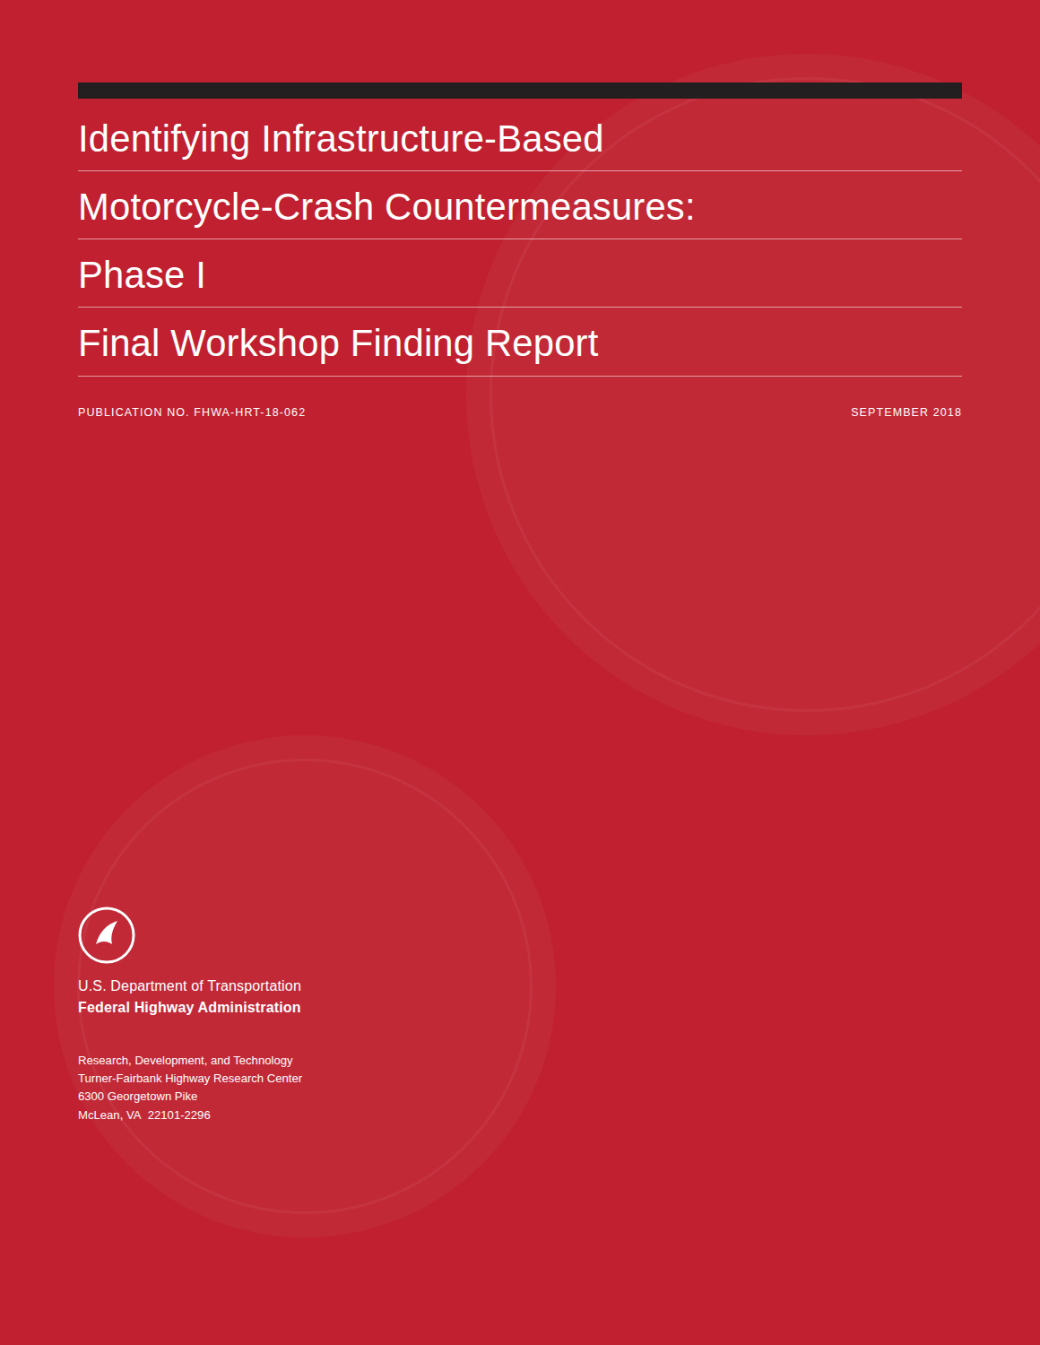Identifying Infrastructure-Based Motorcycle-Crash Countermeasures: Phase I Final Workshop Finding Report
PUBLICATION NO. FHWA-HRT-18-062 SEPTEMBER 2018
U.S. Department of Transportation
Federal Highway Administration
Research, Development, and Technology
Turner-Fairbank Highway Research Center
6300 Georgetown Pike
McLean, VA 22101-2296